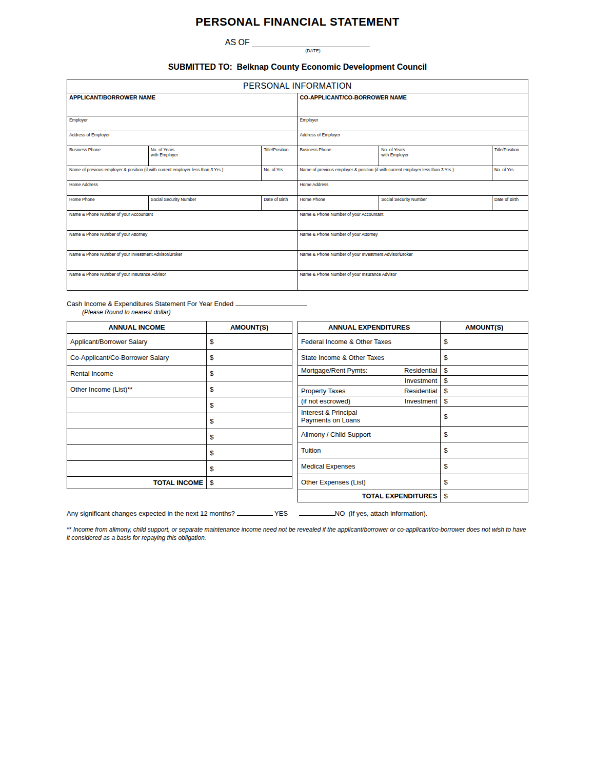PERSONAL FINANCIAL STATEMENT
AS OF
(DATE)
SUBMITTED TO: Belknap County Economic Development Council
| PERSONAL INFORMATION |
| --- |
| APPLICANT/BORROWER NAME | CO-APPLICANT/CO-BORROWER NAME |
| Employer | Employer |
| Address of Employer | Address of Employer |
| Business Phone | No. of Years with Employer | Title/Position | Business Phone | No. of Years with Employer | Title/Position |
| Name of previous employer & position (if with current employer less than 3 Yrs.) | No. of Yrs | Name of previous employer & position (if with current employer less than 3 Yrs.) | No. of Yrs |
| Home Address | Home Address |
| Home Phone | Social Security Number | Date of Birth | Home Phone | Social Security Number | Date of Birth |
| Name & Phone Number of your Accountant | Name & Phone Number of your Accountant |
| Name & Phone Number of your Attorney | Name & Phone Number of your Attorney |
| Name & Phone Number of your Investment Advisor/Broker | Name & Phone Number of your Investment Advisor/Broker |
| Name & Phone Number of your Insurance Advisor | Name & Phone Number of your Insurance Advisor |
Cash Income & Expenditures Statement For Year Ended
(Please Round to nearest dollar)
| / ANNUAL INCOME / AMOUNT(S) / / --- / --- / / Applicant/Borrower Salary / $ / / Co-Applicant/Co-Borrower Salary / $ / / Rental Income / $ / / Other Income (List)** / $ / / / $ / / / $ / / / $ / / / $ / / / $ / / TOTAL INCOME / $ / | / ANNUAL EXPENDITURES / AMOUNT(S) / / --- / --- / / Federal Income & Other Taxes / $ / / State Income & Other Taxes / $ / / / Mortgage/Rent Pymts: / Residential / / / Investment / / / $ / / $ / / / / Property Taxes / Residential / / (if not escrowed) / Investment / / / $ / / $ / / / Interest & Principal Payments on Loans / $ / / Alimony / Child Support / $ / / Tuition / $ / / Medical Expenses / $ / / Other Expenses (List) / $ / / TOTAL EXPENDITURES / $ / |
Any significant changes expected in the next 12 months? YES NO (If yes, attach information).
** Income from alimony, child support, or separate maintenance income need not be revealed if the applicant/borrower or co-applicant/co-borrower does not wish to have it considered as a basis for repaying this obligation.